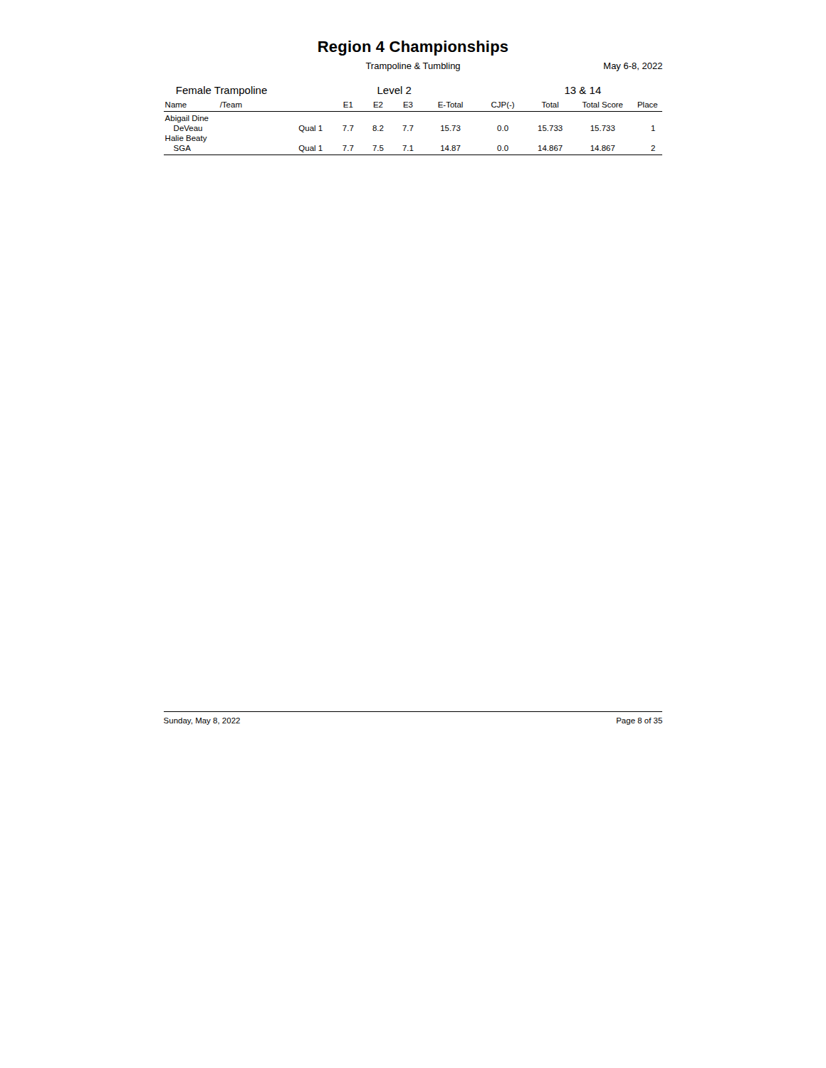Region 4 Championships
Trampoline & Tumbling May 6-8, 2022
Female Trampoline Level 2 13 & 14
| Name | /Team | | E1 | E2 | E3 | E-Total | CJP(-) | Total | Total Score | Place |
| --- | --- | --- | --- | --- | --- | --- | --- | --- | --- | --- |
| Abigail Dine | | | | | | | | | |
| DeVeau | Qual 1 | 7.7 | 8.2 | 7.7 | 15.73 | 0.0 | 15.733 | 15.733 | 1 |
| Halie Beaty | | | | | | | | | |
| SGA | Qual 1 | 7.7 | 7.5 | 7.1 | 14.87 | 0.0 | 14.867 | 14.867 | 2 |
Sunday, May 8, 2022 Page 8 of 35